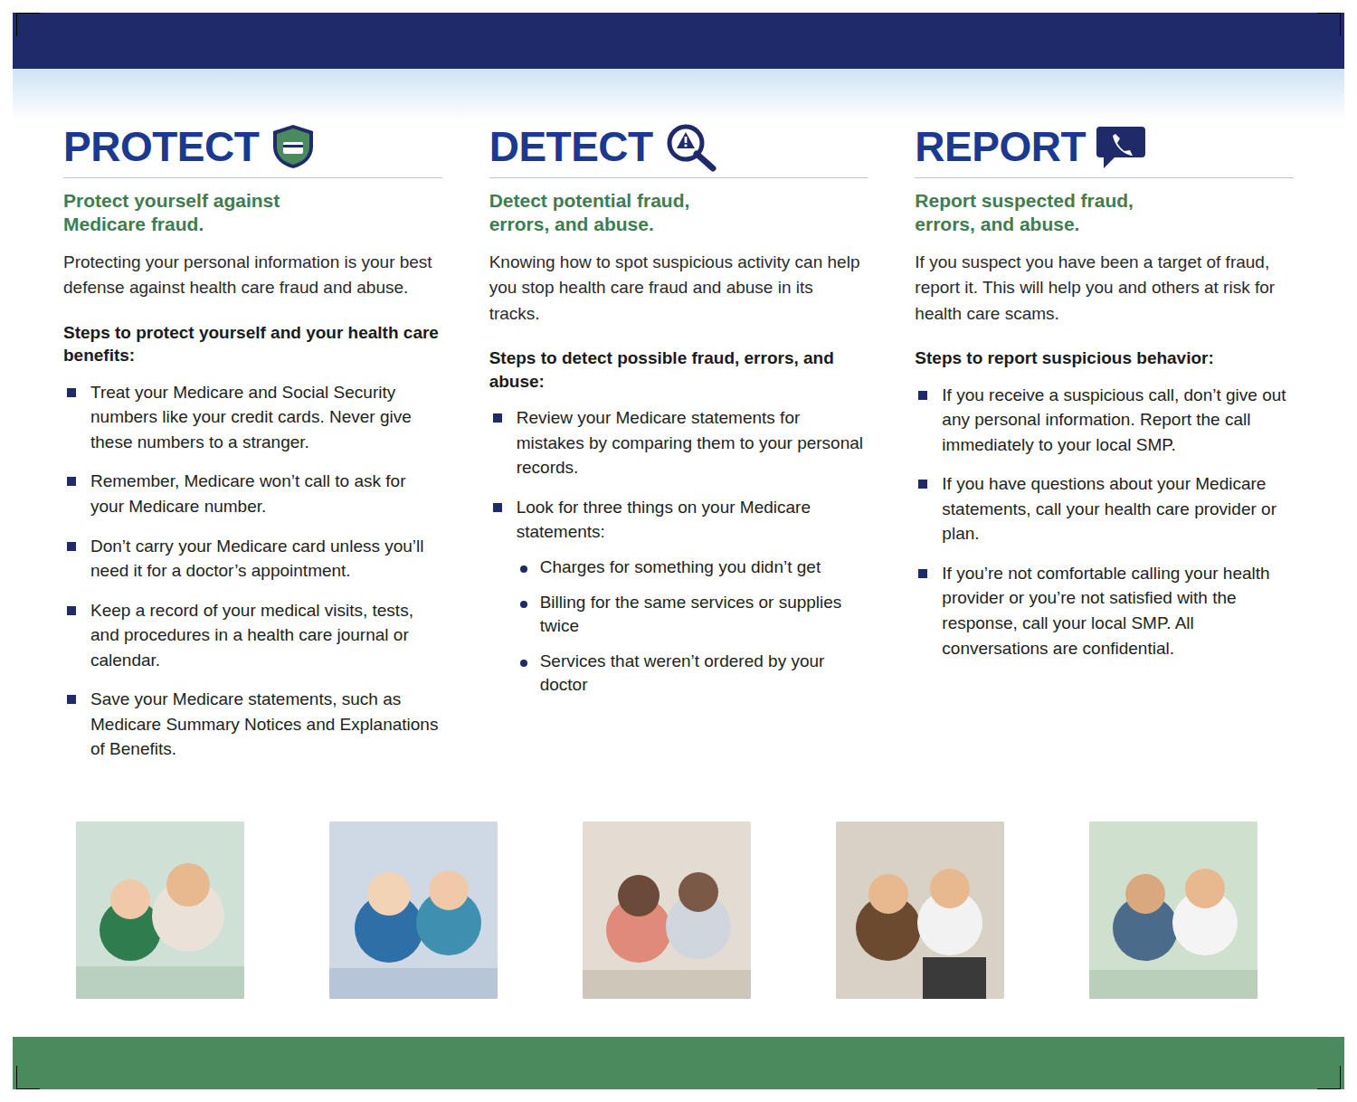Protect
Protect yourself against
Medicare fraud.
Protecting your personal information is your best defense against health care fraud and abuse.
Steps to protect yourself and your health care benefits:
Treat your Medicare and Social Security numbers like your credit cards. Never give these numbers to a stranger.
Remember, Medicare won’t call to ask for your Medicare number.
Don’t carry your Medicare card unless you’ll need it for a doctor’s appointment.
Keep a record of your medical visits, tests, and procedures in a health care journal or calendar.
Save your Medicare statements, such as Medicare Summary Notices and Explanations of Benefits.
Detect
Detect potential fraud,
errors, and abuse.
Knowing how to spot suspicious activity can help you stop health care fraud and abuse in its tracks.
Steps to detect possible fraud, errors, and abuse:
Review your Medicare statements for mistakes by comparing them to your personal records.
Look for three things on your Medicare statements:
Charges for something you didn’t get
Billing for the same services or supplies twice
Services that weren’t ordered by your doctor
Report
Report suspected fraud,
errors, and abuse.
If you suspect you have been a target of fraud, report it. This will help you and others at risk for health care scams.
Steps to report suspicious behavior:
If you receive a suspicious call, don’t give out any personal information. Report the call immediately to your local SMP.
If you have questions about your Medicare statements, call your health care provider or plan.
If you’re not comfortable calling your health provider or you’re not satisfied with the response, call your local SMP. All conversations are confidential.